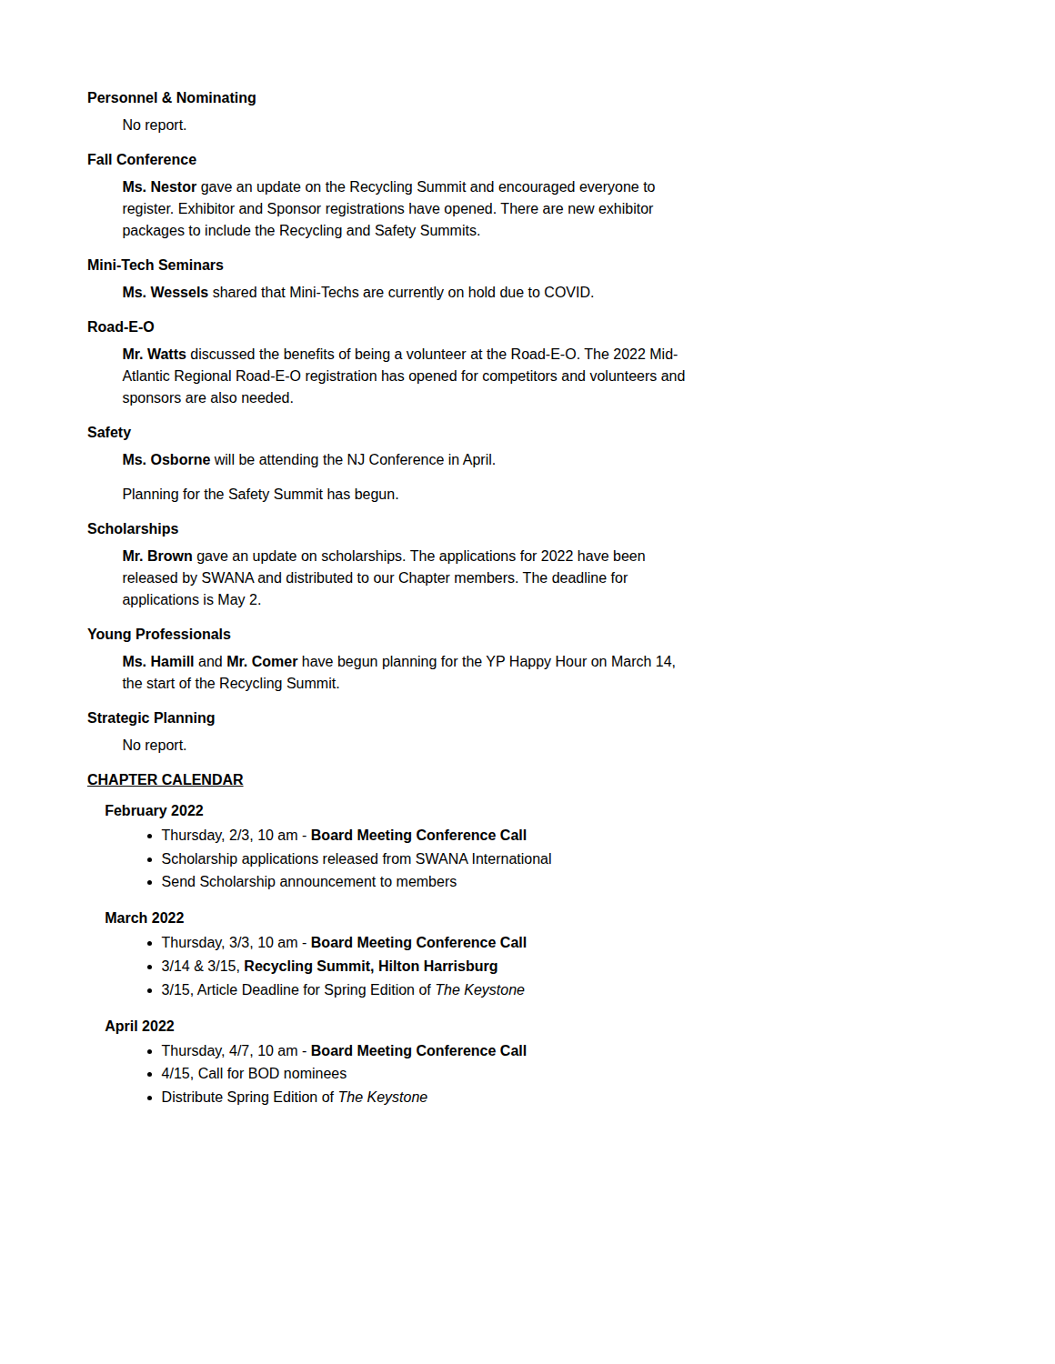Personnel & Nominating
No report.
Fall Conference
Ms. Nestor gave an update on the Recycling Summit and encouraged everyone to register. Exhibitor and Sponsor registrations have opened. There are new exhibitor packages to include the Recycling and Safety Summits.
Mini-Tech Seminars
Ms. Wessels shared that Mini-Techs are currently on hold due to COVID.
Road-E-O
Mr. Watts discussed the benefits of being a volunteer at the Road-E-O. The 2022 Mid-Atlantic Regional Road-E-O registration has opened for competitors and volunteers and sponsors are also needed.
Safety
Ms. Osborne will be attending the NJ Conference in April.
Planning for the Safety Summit has begun.
Scholarships
Mr. Brown gave an update on scholarships. The applications for 2022 have been released by SWANA and distributed to our Chapter members. The deadline for applications is May 2.
Young Professionals
Ms. Hamill and Mr. Comer have begun planning for the YP Happy Hour on March 14, the start of the Recycling Summit.
Strategic Planning
No report.
CHAPTER CALENDAR
February 2022
Thursday, 2/3, 10 am - Board Meeting Conference Call
Scholarship applications released from SWANA International
Send Scholarship announcement to members
March 2022
Thursday, 3/3, 10 am - Board Meeting Conference Call
3/14 & 3/15, Recycling Summit, Hilton Harrisburg
3/15, Article Deadline for Spring Edition of The Keystone
April 2022
Thursday, 4/7, 10 am - Board Meeting Conference Call
4/15, Call for BOD nominees
Distribute Spring Edition of The Keystone